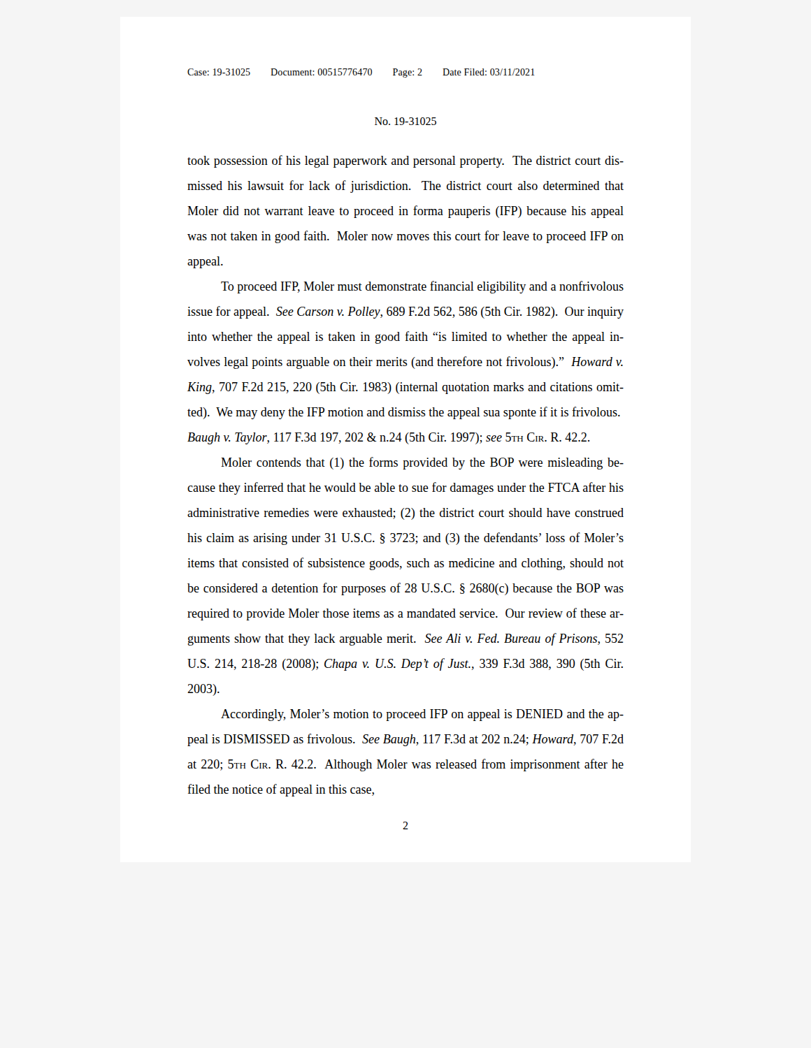Case: 19-31025 Document: 00515776470 Page: 2 Date Filed: 03/11/2021
No. 19-31025
took possession of his legal paperwork and personal property. The district court dismissed his lawsuit for lack of jurisdiction. The district court also determined that Moler did not warrant leave to proceed in forma pauperis (IFP) because his appeal was not taken in good faith. Moler now moves this court for leave to proceed IFP on appeal.
To proceed IFP, Moler must demonstrate financial eligibility and a nonfrivolous issue for appeal. See Carson v. Polley, 689 F.2d 562, 586 (5th Cir. 1982). Our inquiry into whether the appeal is taken in good faith “is limited to whether the appeal involves legal points arguable on their merits (and therefore not frivolous).” Howard v. King, 707 F.2d 215, 220 (5th Cir. 1983) (internal quotation marks and citations omitted). We may deny the IFP motion and dismiss the appeal sua sponte if it is frivolous. Baugh v. Taylor, 117 F.3d 197, 202 & n.24 (5th Cir. 1997); see 5th Cir. R. 42.2.
Moler contends that (1) the forms provided by the BOP were misleading because they inferred that he would be able to sue for damages under the FTCA after his administrative remedies were exhausted; (2) the district court should have construed his claim as arising under 31 U.S.C. § 3723; and (3) the defendants’ loss of Moler’s items that consisted of subsistence goods, such as medicine and clothing, should not be considered a detention for purposes of 28 U.S.C. § 2680(c) because the BOP was required to provide Moler those items as a mandated service. Our review of these arguments show that they lack arguable merit. See Ali v. Fed. Bureau of Prisons, 552 U.S. 214, 218-28 (2008); Chapa v. U.S. Dep’t of Just., 339 F.3d 388, 390 (5th Cir. 2003).
Accordingly, Moler’s motion to proceed IFP on appeal is DENIED and the appeal is DISMISSED as frivolous. See Baugh, 117 F.3d at 202 n.24; Howard, 707 F.2d at 220; 5th Cir. R. 42.2. Although Moler was released from imprisonment after he filed the notice of appeal in this case,
2